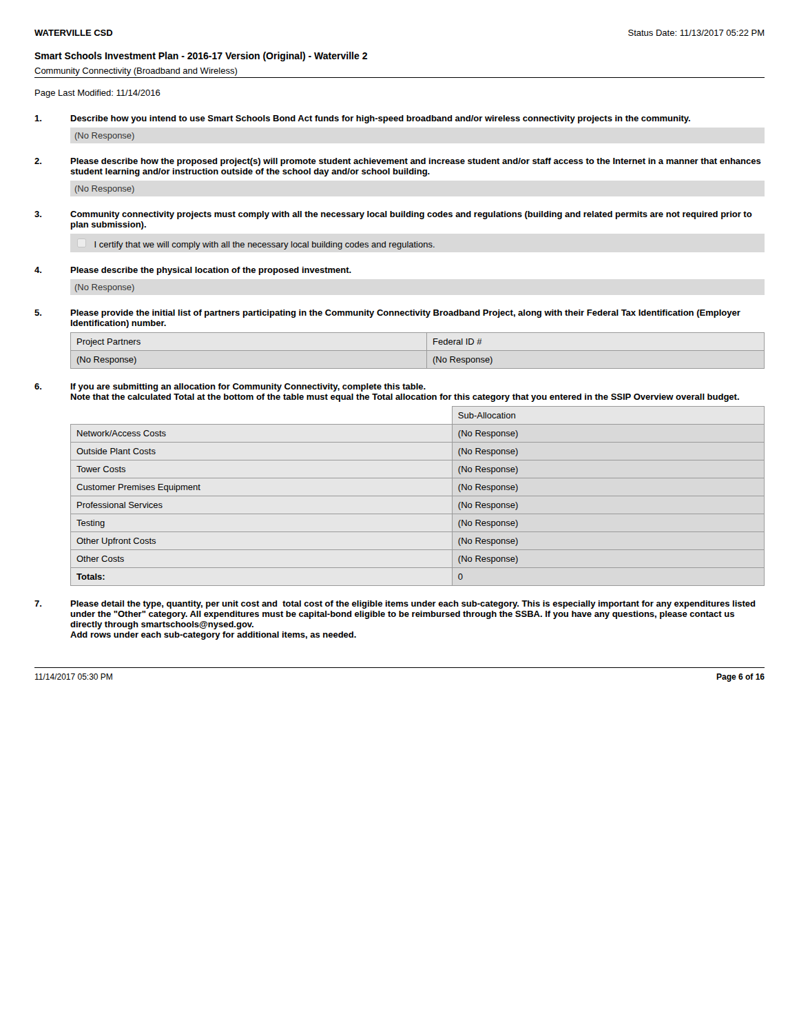WATERVILLE CSD
Status Date: 11/13/2017 05:22 PM
Smart Schools Investment Plan - 2016-17 Version (Original) - Waterville 2
Community Connectivity (Broadband and Wireless)
Page Last Modified: 11/14/2016
1.
Describe how you intend to use Smart Schools Bond Act funds for high-speed broadband and/or wireless connectivity projects in the community.
(No Response)
2.
Please describe how the proposed project(s) will promote student achievement and increase student and/or staff access to the Internet in a manner that enhances student learning and/or instruction outside of the school day and/or school building.
(No Response)
3.
Community connectivity projects must comply with all the necessary local building codes and regulations (building and related permits are not required prior to plan submission).
I certify that we will comply with all the necessary local building codes and regulations.
4.
Please describe the physical location of the proposed investment.
(No Response)
5.
Please provide the initial list of partners participating in the Community Connectivity Broadband Project, along with their Federal Tax Identification (Employer Identification) number.
| Project Partners | Federal ID # |
| --- | --- |
| (No Response) | (No Response) |
6.
If you are submitting an allocation for Community Connectivity, complete this table.
Note that the calculated Total at the bottom of the table must equal the Total allocation for this category that you entered in the SSIP Overview overall budget.
| | Sub-Allocation |
| --- | --- |
| Network/Access Costs | (No Response) |
| Outside Plant Costs | (No Response) |
| Tower Costs | (No Response) |
| Customer Premises Equipment | (No Response) |
| Professional Services | (No Response) |
| Testing | (No Response) |
| Other Upfront Costs | (No Response) |
| Other Costs | (No Response) |
| Totals: | 0 |
7.
Please detail the type, quantity, per unit cost and total cost of the eligible items under each sub-category. This is especially important for any expenditures listed under the "Other" category. All expenditures must be capital-bond eligible to be reimbursed through the SSBA. If you have any questions, please contact us directly through smartschools@nysed.gov.
Add rows under each sub-category for additional items, as needed.
11/14/2017 05:30 PM
Page 6 of 16